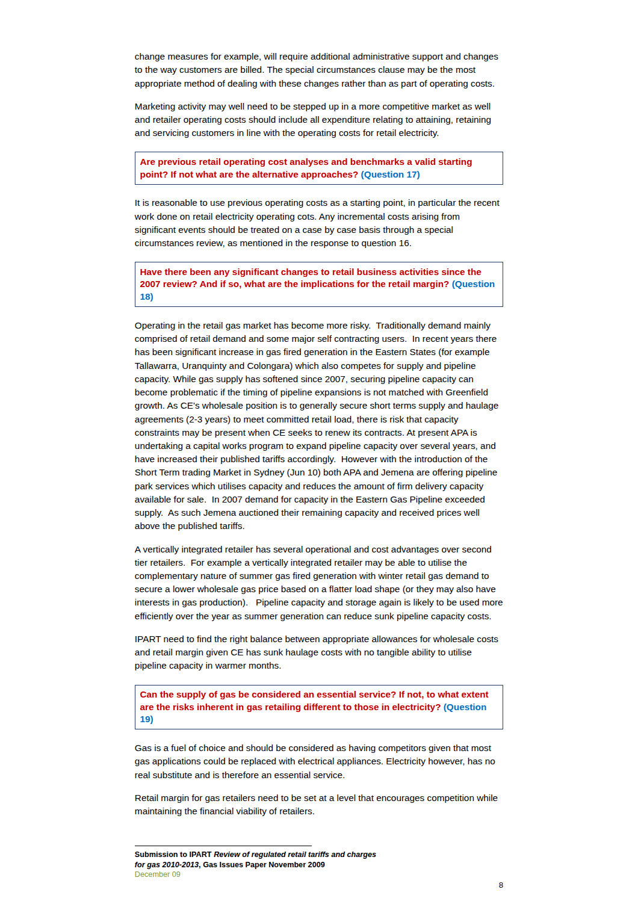change measures for example, will require additional administrative support and changes to the way customers are billed. The special circumstances clause may be the most appropriate method of dealing with these changes rather than as part of operating costs.
Marketing activity may well need to be stepped up in a more competitive market as well and retailer operating costs should include all expenditure relating to attaining, retaining and servicing customers in line with the operating costs for retail electricity.
Are previous retail operating cost analyses and benchmarks a valid starting point? If not what are the alternative approaches? (Question 17)
It is reasonable to use previous operating costs as a starting point, in particular the recent work done on retail electricity operating cots. Any incremental costs arising from significant events should be treated on a case by case basis through a special circumstances review, as mentioned in the response to question 16.
Have there been any significant changes to retail business activities since the 2007 review? And if so, what are the implications for the retail margin? (Question 18)
Operating in the retail gas market has become more risky. Traditionally demand mainly comprised of retail demand and some major self contracting users. In recent years there has been significant increase in gas fired generation in the Eastern States (for example Tallawarra, Uranquinty and Colongara) which also competes for supply and pipeline capacity. While gas supply has softened since 2007, securing pipeline capacity can become problematic if the timing of pipeline expansions is not matched with Greenfield growth. As CE's wholesale position is to generally secure short terms supply and haulage agreements (2-3 years) to meet committed retail load, there is risk that capacity constraints may be present when CE seeks to renew its contracts. At present APA is undertaking a capital works program to expand pipeline capacity over several years, and have increased their published tariffs accordingly. However with the introduction of the Short Term trading Market in Sydney (Jun 10) both APA and Jemena are offering pipeline park services which utilises capacity and reduces the amount of firm delivery capacity available for sale. In 2007 demand for capacity in the Eastern Gas Pipeline exceeded supply. As such Jemena auctioned their remaining capacity and received prices well above the published tariffs.
A vertically integrated retailer has several operational and cost advantages over second tier retailers. For example a vertically integrated retailer may be able to utilise the complementary nature of summer gas fired generation with winter retail gas demand to secure a lower wholesale gas price based on a flatter load shape (or they may also have interests in gas production). Pipeline capacity and storage again is likely to be used more efficiently over the year as summer generation can reduce sunk pipeline capacity costs.
IPART need to find the right balance between appropriate allowances for wholesale costs and retail margin given CE has sunk haulage costs with no tangible ability to utilise pipeline capacity in warmer months.
Can the supply of gas be considered an essential service? If not, to what extent are the risks inherent in gas retailing different to those in electricity? (Question 19)
Gas is a fuel of choice and should be considered as having competitors given that most gas applications could be replaced with electrical appliances. Electricity however, has no real substitute and is therefore an essential service.
Retail margin for gas retailers need to be set at a level that encourages competition while maintaining the financial viability of retailers.
Submission to IPART Review of regulated retail tariffs and charges
for gas 2010-2013, Gas Issues Paper November 2009
December 09
8